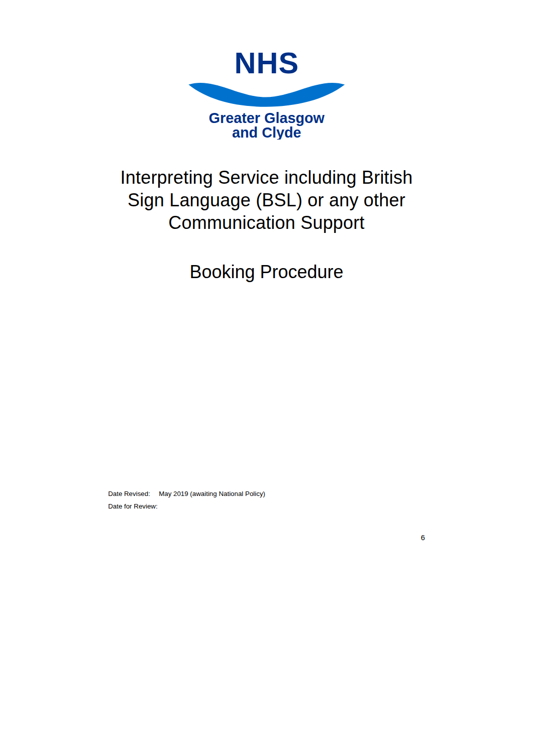NHS Greater Glasgow and Clyde
Interpreting Service including British Sign Language (BSL) or any other Communication Support
Booking Procedure
Date Revised: May 2019 (awaiting National Policy)
Date for Review:
6